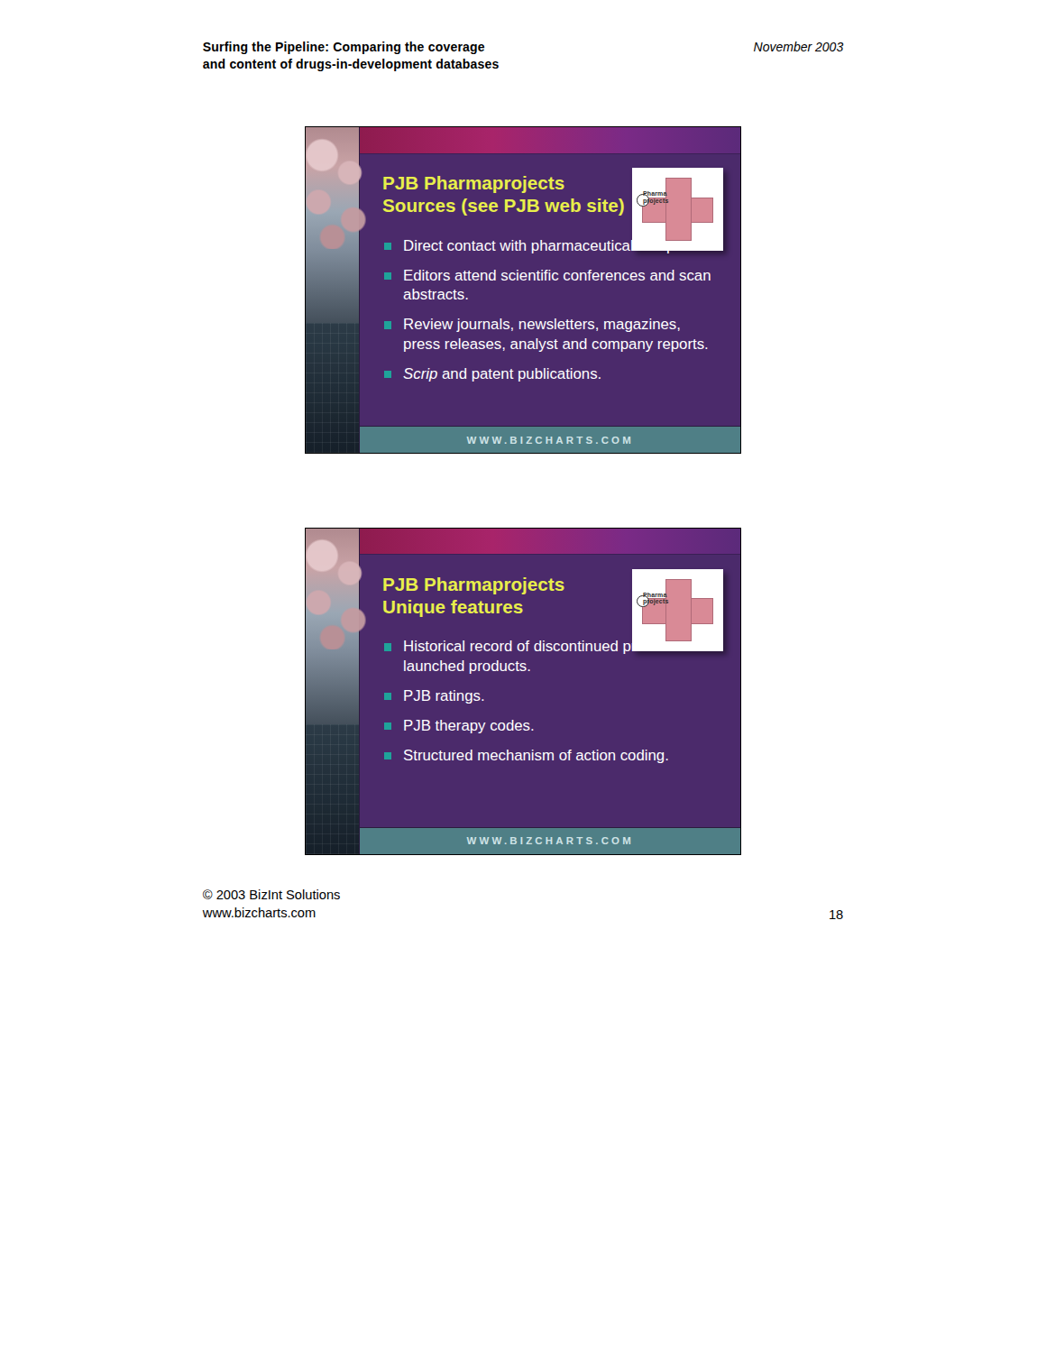Surfing the Pipeline: Comparing the coverage
and content of drugs-in-development databases
November 2003
Pharma
projects
PJB Pharmaprojects
Sources (see PJB web site)
Direct contact with pharmaceutical companies.
Editors attend scientific conferences and scan abstracts.
Review journals, newsletters, magazines, press releases, analyst and company reports.
Scrip and patent publications.
WWW.BIZCHARTS.COM
Pharma
projects
PJB Pharmaprojects
Unique features
Historical record of discontinued products and launched products.
PJB ratings.
PJB therapy codes.
Structured mechanism of action coding.
WWW.BIZCHARTS.COM
© 2003 BizInt Solutions
www.bizcharts.com
18